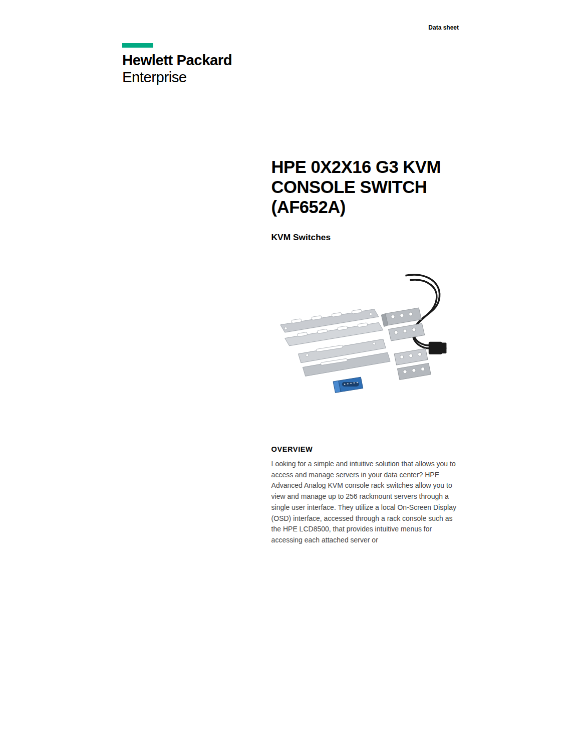Data sheet
Hewlett Packard
Enterprise
HPE 0X2X16 G3 KVM CONSOLE SWITCH (AF652A)
KVM Switches
OVERVIEW
Looking for a simple and intuitive solution that allows you to access and manage servers in your data center? HPE Advanced Analog KVM console rack switches allow you to view and manage up to 256 rackmount servers through a single user interface. They utilize a local On-Screen Display (OSD) interface, accessed through a rack console such as the HPE LCD8500, that provides intuitive menus for accessing each attached server or